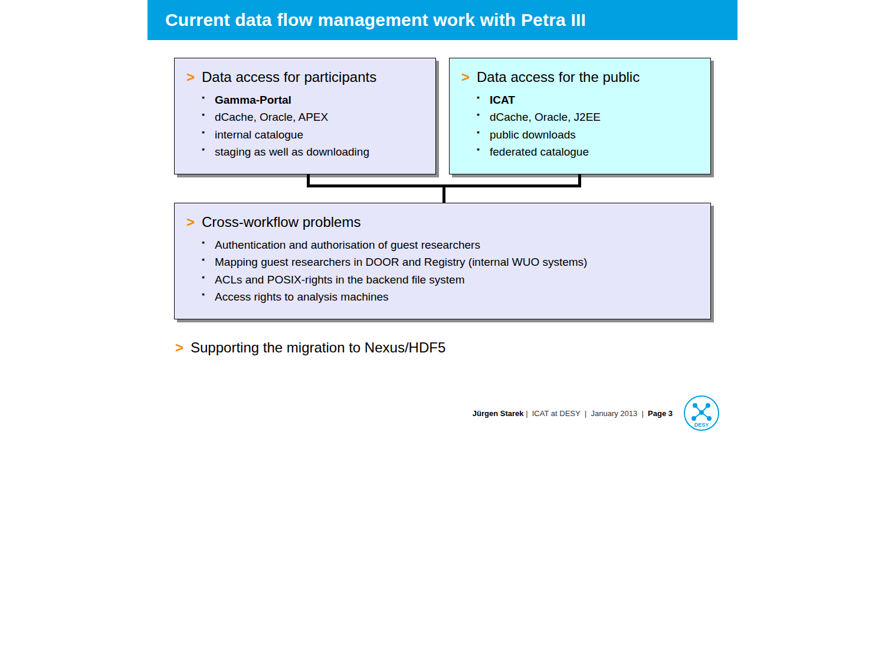Current data flow management work with Petra III
>Data access for participants
Gamma-Portal
dCache, Oracle, APEX
internal catalogue
staging as well as downloading
>Data access for the public
ICAT
dCache, Oracle, J2EE
public downloads
federated catalogue
>Cross-workflow problems
Authentication and authorisation of guest researchers
Mapping guest researchers in DOOR and Registry (internal WUO systems)
ACLs and POSIX-rights in the backend file system
Access rights to analysis machines
>Supporting the migration to Nexus/HDF5
Jürgen Starek | ICAT at DESY | January 2013 | Page 3
DESY